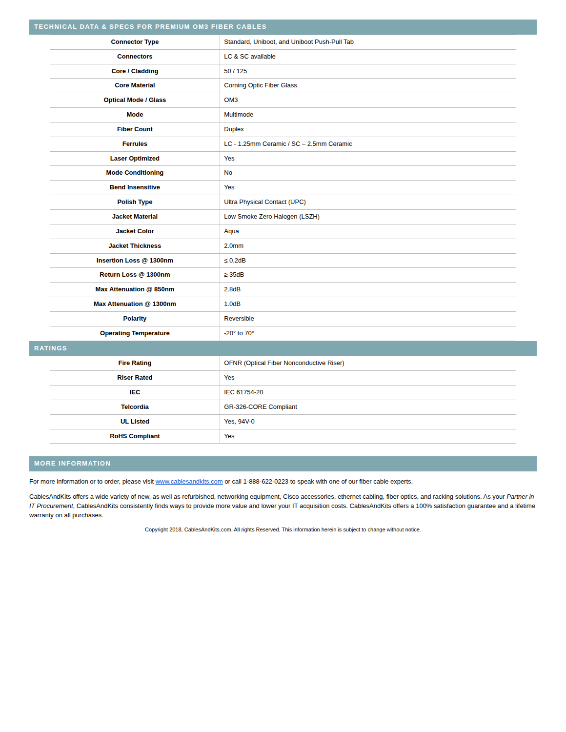Technical Data & Specs for Premium OM3 Fiber Cables
| Connector Type | Standard, Uniboot, and Uniboot Push-Pull Tab |
| Connectors | LC & SC available |
| Core / Cladding | 50 / 125 |
| Core Material | Corning Optic Fiber Glass |
| Optical Mode / Glass | OM3 |
| Mode | Multimode |
| Fiber Count | Duplex |
| Ferrules | LC - 1.25mm Ceramic / SC – 2.5mm Ceramic |
| Laser Optimized | Yes |
| Mode Conditioning | No |
| Bend Insensitive | Yes |
| Polish Type | Ultra Physical Contact (UPC) |
| Jacket Material | Low Smoke Zero Halogen (LSZH) |
| Jacket Color | Aqua |
| Jacket Thickness | 2.0mm |
| Insertion Loss @ 1300nm | ≤ 0.2dB |
| Return Loss @ 1300nm | ≥ 35dB |
| Max Attenuation @ 850nm | 2.8dB |
| Max Attenuation @ 1300nm | 1.0dB |
| Polarity | Reversible |
| Operating Temperature | -20° to 70° |
Ratings
| Fire Rating | OFNR (Optical Fiber Nonconductive Riser) |
| Riser Rated | Yes |
| IEC | IEC 61754-20 |
| Telcordia | GR-326-CORE Compliant |
| UL Listed | Yes, 94V-0 |
| RoHS Compliant | Yes |
More Information
For more information or to order, please visit www.cablesandkits.com or call 1-888-622-0223 to speak with one of our fiber cable experts.
CablesAndKits offers a wide variety of new, as well as refurbished, networking equipment, Cisco accessories, ethernet cabling, fiber optics, and racking solutions. As your Partner in IT Procurement, CablesAndKits consistently finds ways to provide more value and lower your IT acquisition costs. CablesAndKits offers a 100% satisfaction guarantee and a lifetime warranty on all purchases.
Copyright 2018, CablesAndKits.com. All rights Reserved. This information herein is subject to change without notice.